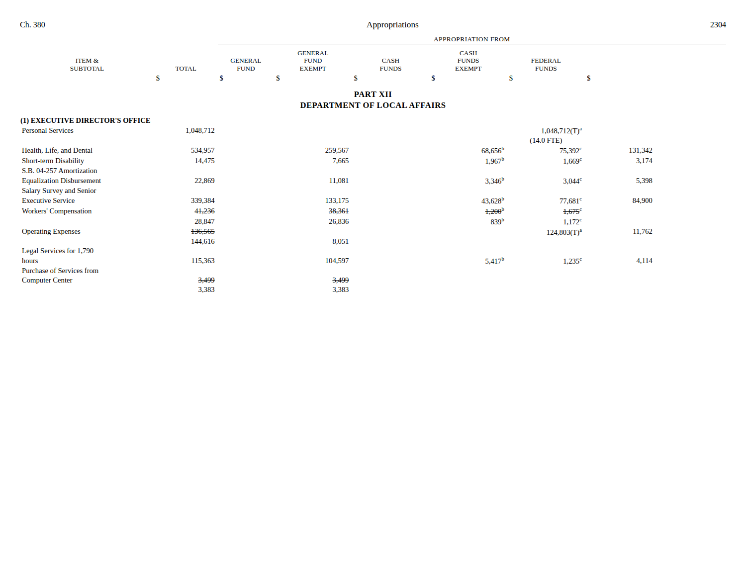Ch. 380
Appropriations
2304
| | | APPROPRIATION FROM |
| ITEM & SUBTOTAL | TOTAL | GENERAL FUND | GENERAL FUND EXEMPT | CASH FUNDS | CASH FUNDS EXEMPT | FEDERAL FUNDS | | |
| | $ | $ | $ | $ | $ | $ | $ | |
| PART XII DEPARTMENT OF LOCAL AFFAIRS |
| (1) EXECUTIVE DIRECTOR'S OFFICE |
| Personal Services | 1,048,712 | | | | | 1,048,712(T) a | | |
| | | | | | | (14.0 FTE) | | |
| Health, Life, and Dental | 534,957 | | 259,567 | | 68,656 b | 75,392 c | 131,342 | |
| Short-term Disability | 14,475 | | 7,665 | | 1,967 b | 1,669 c | 3,174 | |
| S.B. 04-257 Amortization | | | | | | | | |
| Equalization Disbursement | 22,869 | | 11,081 | | 3,346 b | 3,044 c | 5,398 | |
| Salary Survey and Senior | | | | | | | | |
| Executive Service | 339,384 | | 133,175 | | 43,628 b | 77,681 c | 84,900 | |
| Workers' Compensation | 41,236 | | 38,361 | | 1,200 b | 1,675 c | | |
| | 28,847 | | 26,836 | | 839 b | 1,172 c | | |
| Operating Expenses | 136,565 | | | | | 124,803(T) a | 11,762 | |
| | 144,616 | | 8,051 | | | | | |
| Legal Services for 1,790 | | | | | | | | |
| hours | 115,363 | | 104,597 | | 5,417 b | 1,235 c | 4,114 | |
| Purchase of Services from | | | | | | | | |
| Computer Center | 3,499 | | 3,499 | | | | | |
| | 3,383 | | 3,383 | | | | | |